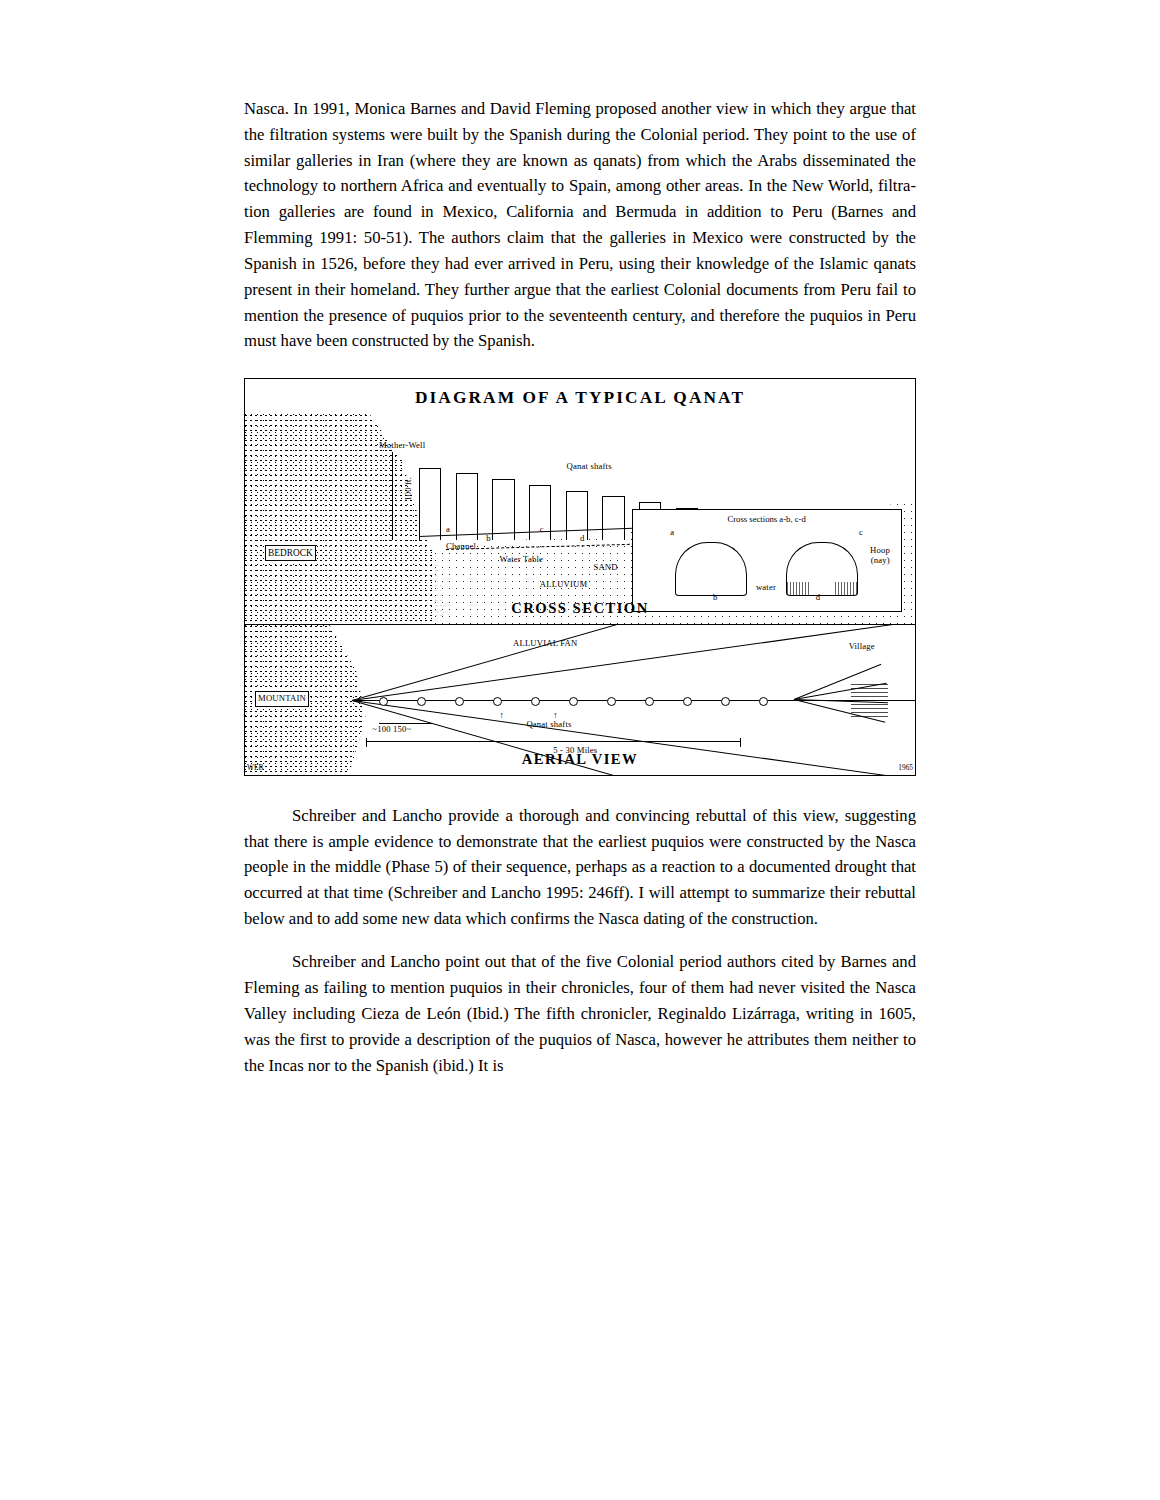Nasca. In 1991, Monica Barnes and David Fleming proposed another view in which they argue that the filtration systems were built by the Spanish during the Colonial period. They point to the use of similar galleries in Iran (where they are known as qanats) from which the Arabs disseminated the technology to northern Africa and eventually to Spain, among other areas. In the New World, filtration galleries are found in Mexico, California and Bermuda in addition to Peru (Barnes and Flemming 1991: 50-51). The authors claim that the galleries in Mexico were constructed by the Spanish in 1526, before they had ever arrived in Peru, using their knowledge of the Islamic qanats present in their homeland. They further argue that the earliest Colonial documents from Peru fail to mention the presence of puquios prior to the seventeenth century, and therefore the puquios in Peru must have been constructed by the Spanish.
DIAGRAM OF A TYPICAL QANAT
Mother-Well 100 ft.
Qanat shafts
Channel
Water Table SAND ALLUVIUM
BEDROCK
Surface stream Village
Cross sections a-b, c-d
Hoop (nay) b d water a c
c b a d
CROSS SECTION
MOUNTAIN
ALLUVIAL FAN Village
Qanat shafts ↑ ↑
~100 150~
5 - 30 Miles
AERIAL VIEW
WEB 1965
Diagram of a typical qanat: cross section and aerial view.
Schreiber and Lancho provide a thorough and convincing rebuttal of this view, suggesting that there is ample evidence to demonstrate that the earliest puquios were constructed by the Nasca people in the middle (Phase 5) of their sequence, perhaps as a reaction to a documented drought that occurred at that time (Schreiber and Lancho 1995: 246ff). I will attempt to summarize their rebuttal below and to add some new data which confirms the Nasca dating of the construction.
Schreiber and Lancho point out that of the five Colonial period authors cited by Barnes and Fleming as failing to mention puquios in their chronicles, four of them had never visited the Nasca Valley including Cieza de León (Ibid.) The fifth chronicler, Reginaldo Lizárraga, writing in 1605, was the first to provide a description of the puquios of Nasca, however he attributes them neither to the Incas nor to the Spanish (ibid.) It is